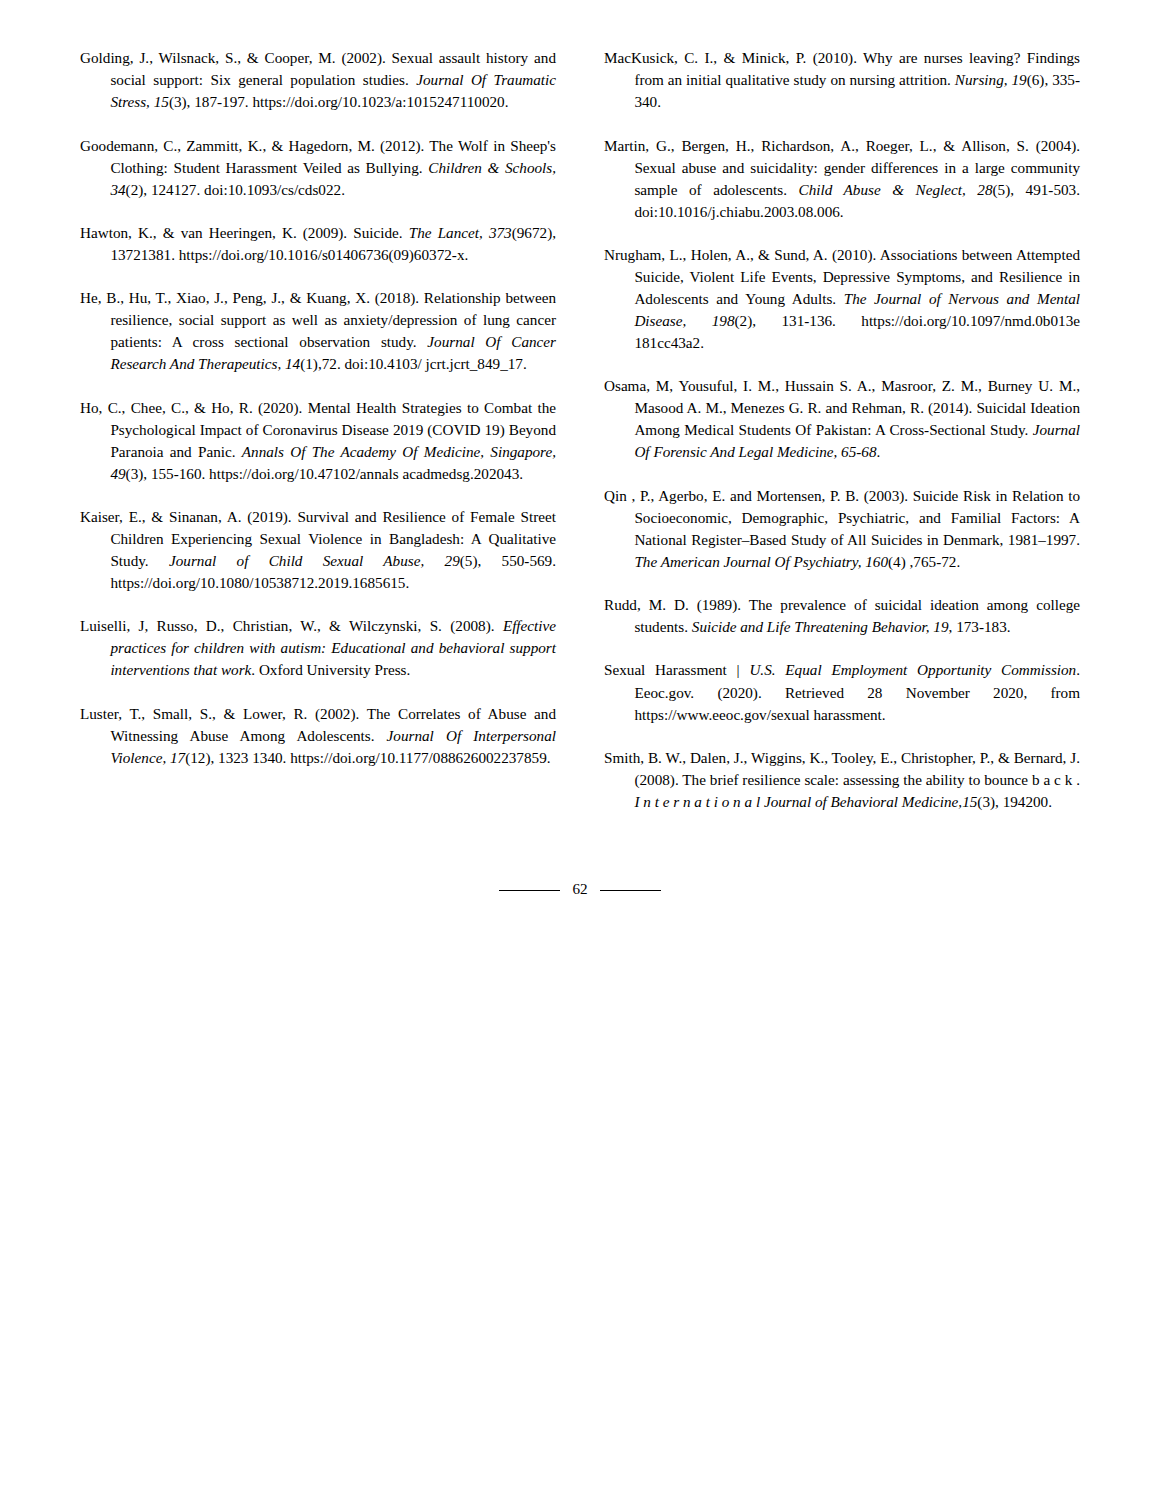Golding, J., Wilsnack, S., & Cooper, M. (2002). Sexual assault history and social support: Six general population studies. Journal Of Traumatic Stress, 15(3), 187-197. https://doi.org/10.1023/a:1015247110020.
Goodemann, C., Zammitt, K., & Hagedorn, M. (2012). The Wolf in Sheep's Clothing: Student Harassment Veiled as Bullying. Children & Schools, 34(2), 124127. doi:10.1093/cs/cds022.
Hawton, K., & van Heeringen, K. (2009). Suicide. The Lancet, 373(9672), 13721381. https://doi.org/10.1016/s01406736(09)60372-x.
He, B., Hu, T., Xiao, J., Peng, J., & Kuang, X. (2018). Relationship between resilience, social support as well as anxiety/depression of lung cancer patients: A cross sectional observation study. Journal Of Cancer Research And Therapeutics, 14(1),72. doi:10.4103/ jcrt.jcrt_849_17.
Ho, C., Chee, C., & Ho, R. (2020). Mental Health Strategies to Combat the Psychological Impact of Coronavirus Disease 2019 (COVID 19) Beyond Paranoia and Panic. Annals Of The Academy Of Medicine, Singapore, 49(3), 155-160. https://doi.org/10.47102/annals acadmedsg.202043.
Kaiser, E., & Sinanan, A. (2019). Survival and Resilience of Female Street Children Experiencing Sexual Violence in Bangladesh: A Qualitative Study. Journal of Child Sexual Abuse, 29(5), 550-569. https://doi.org/10.1080/10538712.2019.1685615.
Luiselli, J, Russo, D., Christian, W., & Wilczynski, S. (2008). Effective practices for children with autism: Educational and behavioral support interventions that work. Oxford University Press.
Luster, T., Small, S., & Lower, R. (2002). The Correlates of Abuse and Witnessing Abuse Among Adolescents. Journal Of Interpersonal Violence, 17(12), 1323 1340. https://doi.org/10.1177/088626002237859.
MacKusick, C. I., & Minick, P. (2010). Why are nurses leaving? Findings from an initial qualitative study on nursing attrition. Nursing, 19(6), 335-340.
Martin, G., Bergen, H., Richardson, A., Roeger, L., & Allison, S. (2004). Sexual abuse and suicidality: gender differences in a large community sample of adolescents. Child Abuse & Neglect, 28(5), 491-503. doi:10.1016/j.chiabu.2003.08.006.
Nrugham, L., Holen, A., & Sund, A. (2010). Associations between Attempted Suicide, Violent Life Events, Depressive Symptoms, and Resilience in Adolescents and Young Adults. The Journal of Nervous and Mental Disease, 198(2), 131-136. https://doi.org/10.1097/nmd.0b013e 181cc43a2.
Osama, M, Yousuful, I. M., Hussain S. A., Masroor, Z. M., Burney U. M., Masood A. M., Menezes G. R. and Rehman, R. (2014). Suicidal Ideation Among Medical Students Of Pakistan: A Cross-Sectional Study. Journal Of Forensic And Legal Medicine, 65-68.
Qin , P., Agerbo, E. and Mortensen, P. B. (2003). Suicide Risk in Relation to Socioeconomic, Demographic, Psychiatric, and Familial Factors: A National Register–Based Study of All Suicides in Denmark, 1981–1997. The American Journal Of Psychiatry, 160(4) ,765-72.
Rudd, M. D. (1989). The prevalence of suicidal ideation among college students. Suicide and Life Threatening Behavior, 19, 173-183.
Sexual Harassment | U.S. Equal Employment Opportunity Commission. Eeoc.gov. (2020). Retrieved 28 November 2020, from https://www.eeoc.gov/sexual harassment.
Smith, B. W., Dalen, J., Wiggins, K., Tooley, E., Christopher, P., & Bernard, J. (2008). The brief resilience scale: assessing the ability to bounce b a c k . I n t e r n a t i o n a l Journal of Behavioral Medicine,15(3), 194200.
62